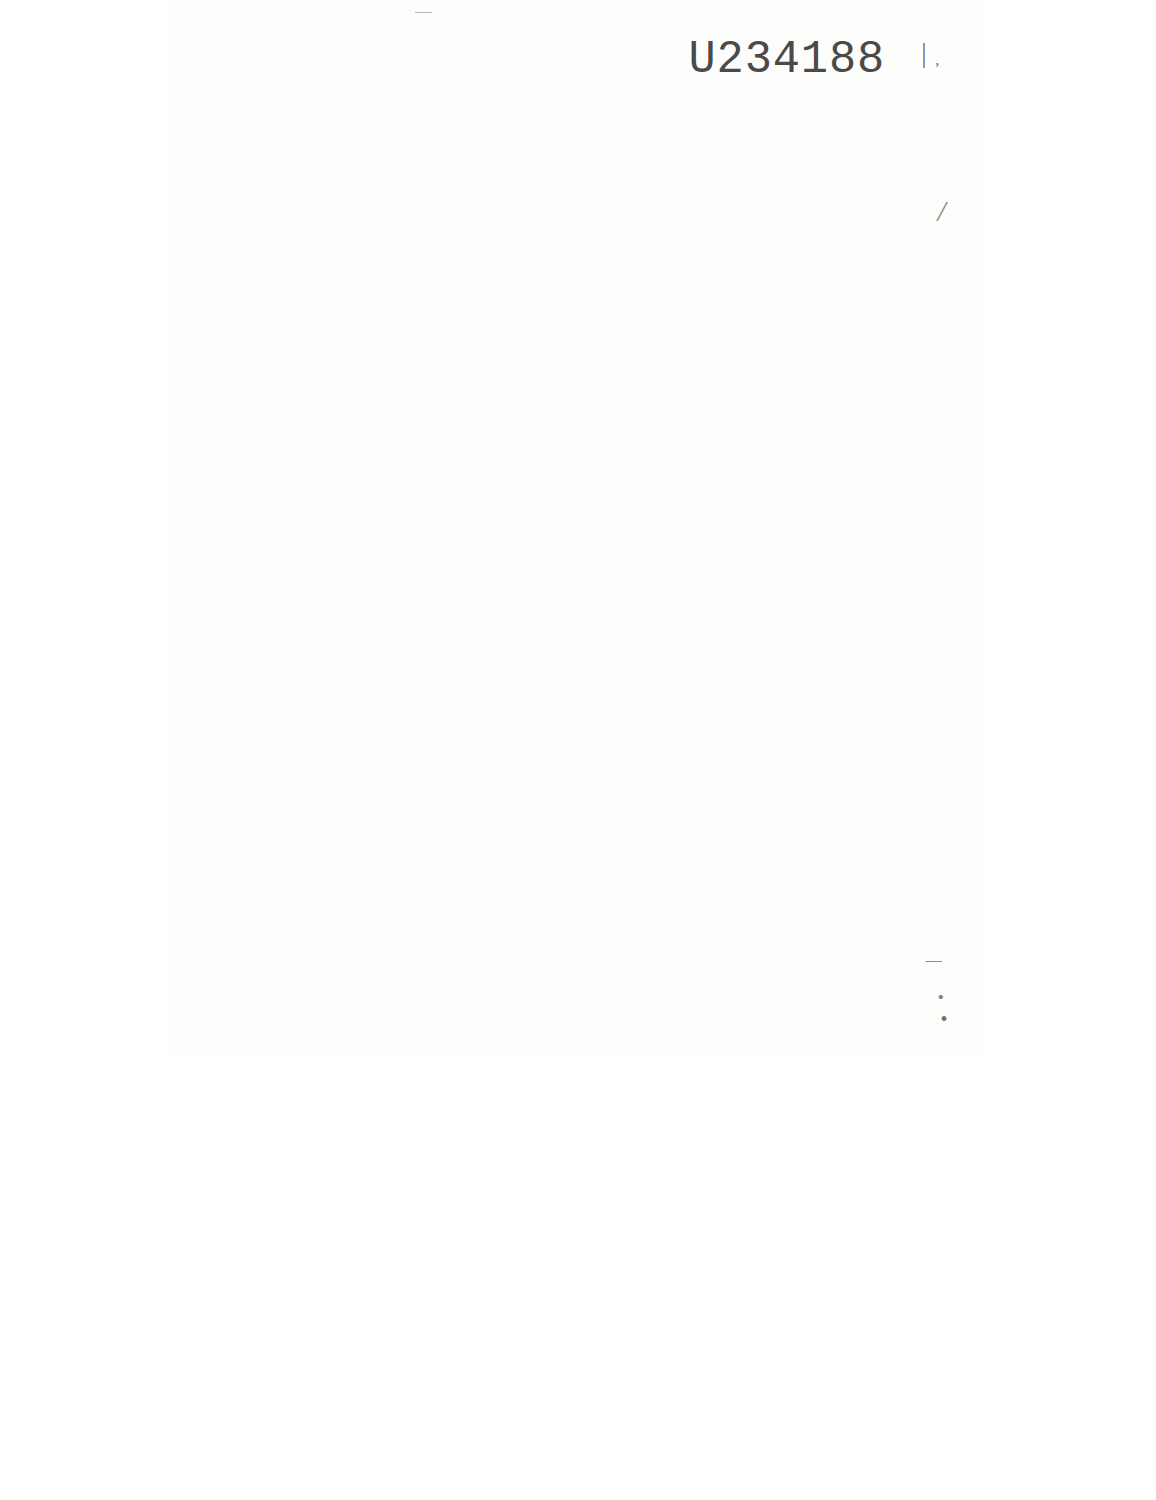U234188 | ’ / — • •